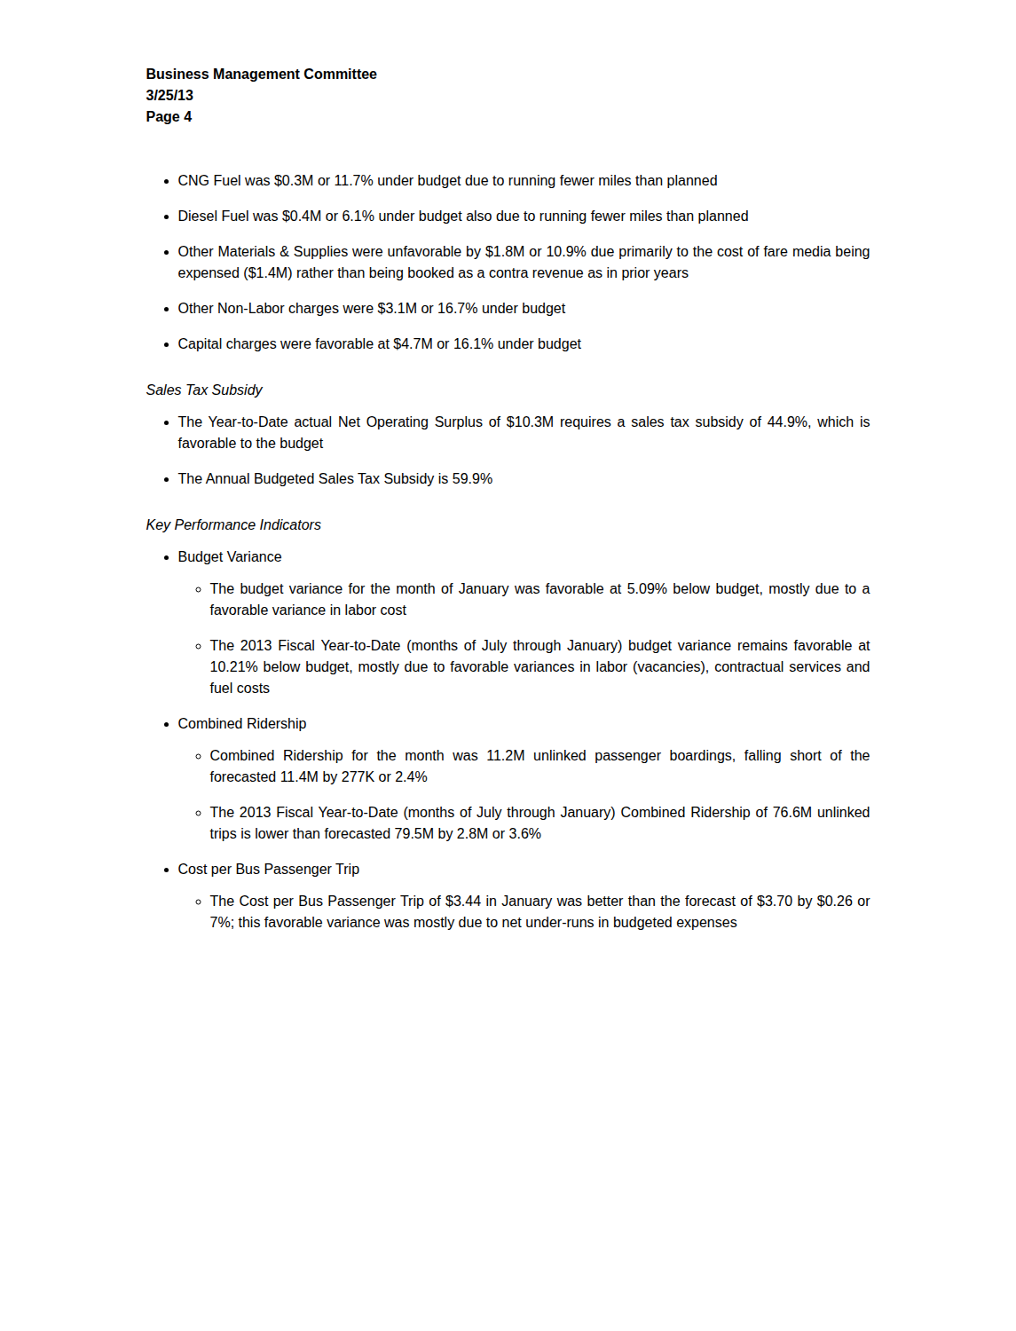Business Management Committee
3/25/13
Page 4
CNG Fuel was $0.3M or 11.7% under budget due to running fewer miles than planned
Diesel Fuel was $0.4M or 6.1% under budget also due to running fewer miles than planned
Other Materials & Supplies were unfavorable by $1.8M or 10.9% due primarily to the cost of fare media being expensed ($1.4M) rather than being booked as a contra revenue as in prior years
Other Non-Labor charges were $3.1M or 16.7% under budget
Capital charges were favorable at $4.7M or 16.1% under budget
Sales Tax Subsidy
The Year-to-Date actual Net Operating Surplus of $10.3M requires a sales tax subsidy of 44.9%, which is favorable to the budget
The Annual Budgeted Sales Tax Subsidy is 59.9%
Key Performance Indicators
Budget Variance
The budget variance for the month of January was favorable at 5.09% below budget, mostly due to a favorable variance in labor cost
The 2013 Fiscal Year-to-Date (months of July through January) budget variance remains favorable at 10.21% below budget, mostly due to favorable variances in labor (vacancies), contractual services and fuel costs
Combined Ridership
Combined Ridership for the month was 11.2M unlinked passenger boardings, falling short of the forecasted 11.4M by 277K or 2.4%
The 2013 Fiscal Year-to-Date (months of July through January) Combined Ridership of 76.6M unlinked trips is lower than forecasted 79.5M by 2.8M or 3.6%
Cost per Bus Passenger Trip
The Cost per Bus Passenger Trip of $3.44 in January was better than the forecast of $3.70 by $0.26 or 7%; this favorable variance was mostly due to net under-runs in budgeted expenses